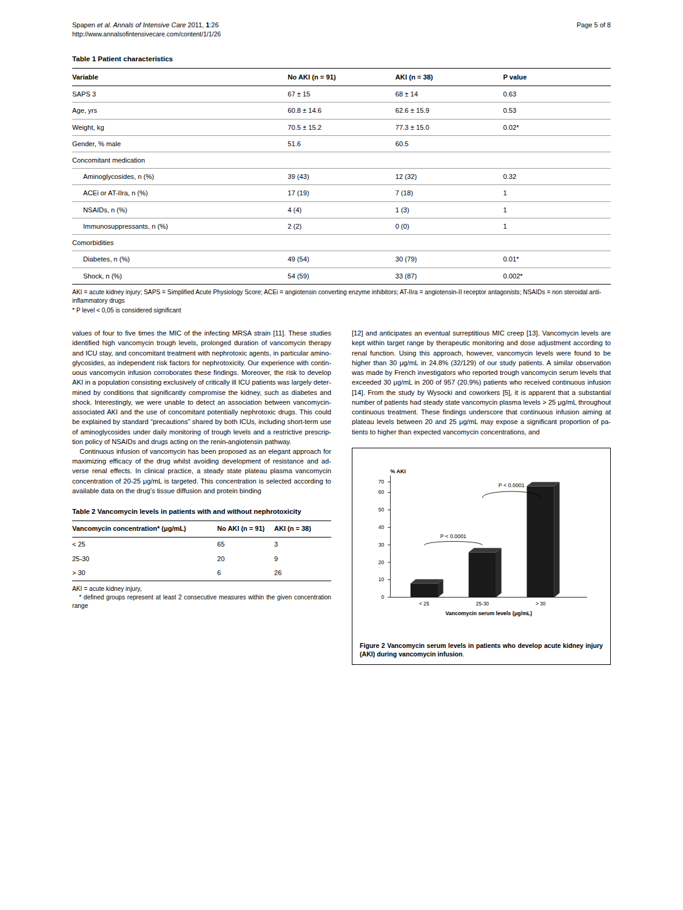Spapen et al. Annals of Intensive Care 2011, 1:26
http://www.annalsofintensivecare.com/content/1/1/26
Page 5 of 8
Table 1 Patient characteristics
| Variable | No AKI (n = 91) | AKI (n = 38) | P value |
| --- | --- | --- | --- |
| SAPS 3 | 67 ± 15 | 68 ± 14 | 0.63 |
| Age, yrs | 60.8 ± 14.6 | 62.6 ± 15.9 | 0.53 |
| Weight, kg | 70.5 ± 15.2 | 77.3 ± 15.0 | 0.02* |
| Gender, % male | 51.6 | 60.5 | |
| Concomitant medication | | | |
| Aminoglycosides, n (%) | 39 (43) | 12 (32) | 0.32 |
| ACEi or AT-IIra, n (%) | 17 (19) | 7 (18) | 1 |
| NSAIDs, n (%) | 4 (4) | 1 (3) | 1 |
| Immunosuppressants, n (%) | 2 (2) | 0 (0) | 1 |
| Comorbidities | | | |
| Diabetes, n (%) | 49 (54) | 30 (79) | 0.01* |
| Shock, n (%) | 54 (59) | 33 (87) | 0.002* |
AKI = acute kidney injury; SAPS = Simplified Acute Physiology Score; ACEi = angiotensin converting enzyme inhibitors; AT-IIra = angiotensin-II receptor antagonists; NSAIDs = non steroidal anti-inflammatory drugs
* P level < 0,05 is considered significant
values of four to five times the MIC of the infecting MRSA strain [11]. These studies identified high vancomycin trough levels, prolonged duration of vancomycin therapy and ICU stay, and concomitant treatment with nephrotoxic agents, in particular aminoglycosides, as independent risk factors for nephrotoxicity. Our experience with continuous vancomycin infusion corroborates these findings. Moreover, the risk to develop AKI in a population consisting exclusively of critically ill ICU patients was largely determined by conditions that significantly compromise the kidney, such as diabetes and shock. Interestingly, we were unable to detect an association between vancomycin-associated AKI and the use of concomitant potentially nephrotoxic drugs. This could be explained by standard “precautions” shared by both ICUs, including short-term use of aminoglycosides under daily monitoring of trough levels and a restrictive prescription policy of NSAIDs and drugs acting on the renin-angiotensin pathway.
Continuous infusion of vancomycin has been proposed as an elegant approach for maximizing efficacy of the drug whilst avoiding development of resistance and adverse renal effects. In clinical practice, a steady state plateau plasma vancomycin concentration of 20-25 μg/mL is targeted. This concentration is selected according to available data on the drug’s tissue diffusion and protein binding
Table 2 Vancomycin levels in patients with and without nephrotoxicity
| Vancomycin concentration* (μg/mL) | No AKI (n = 91) | AKI (n = 38) |
| --- | --- | --- |
| < 25 | 65 | 3 |
| 25-30 | 20 | 9 |
| > 30 | 6 | 26 |
AKI = acute kidney injury,
* defined groups represent at least 2 consecutive measures within the given concentration range
[12] and anticipates an eventual surreptitious MIC creep [13]. Vancomycin levels are kept within target range by therapeutic monitoring and dose adjustment according to renal function. Using this approach, however, vancomycin levels were found to be higher than 30 μg/mL in 24.8% (32/129) of our study patients. A similar observation was made by French investigators who reported trough vancomycin serum levels that exceeded 30 μg/mL in 200 of 957 (20.9%) patients who received continuous infusion [14]. From the study by Wysocki and coworkers [5], it is apparent that a substantial number of patients had steady state vancomycin plasma levels > 25 μg/mL throughout continuous treatment. These findings underscore that continuous infusion aiming at plateau levels between 20 and 25 μg/mL may expose a significant proportion of patients to higher than expected vancomycin concentrations, and
0 10 20 30 40 50 60 70 % AKI P < 0.0001 P < 0.0001 < 25 25-30 > 30 Vancomycin serum levels (μg/mL)
Figure 2 Vancomycin serum levels in patients who develop acute kidney injury (AKI) during vancomycin infusion.